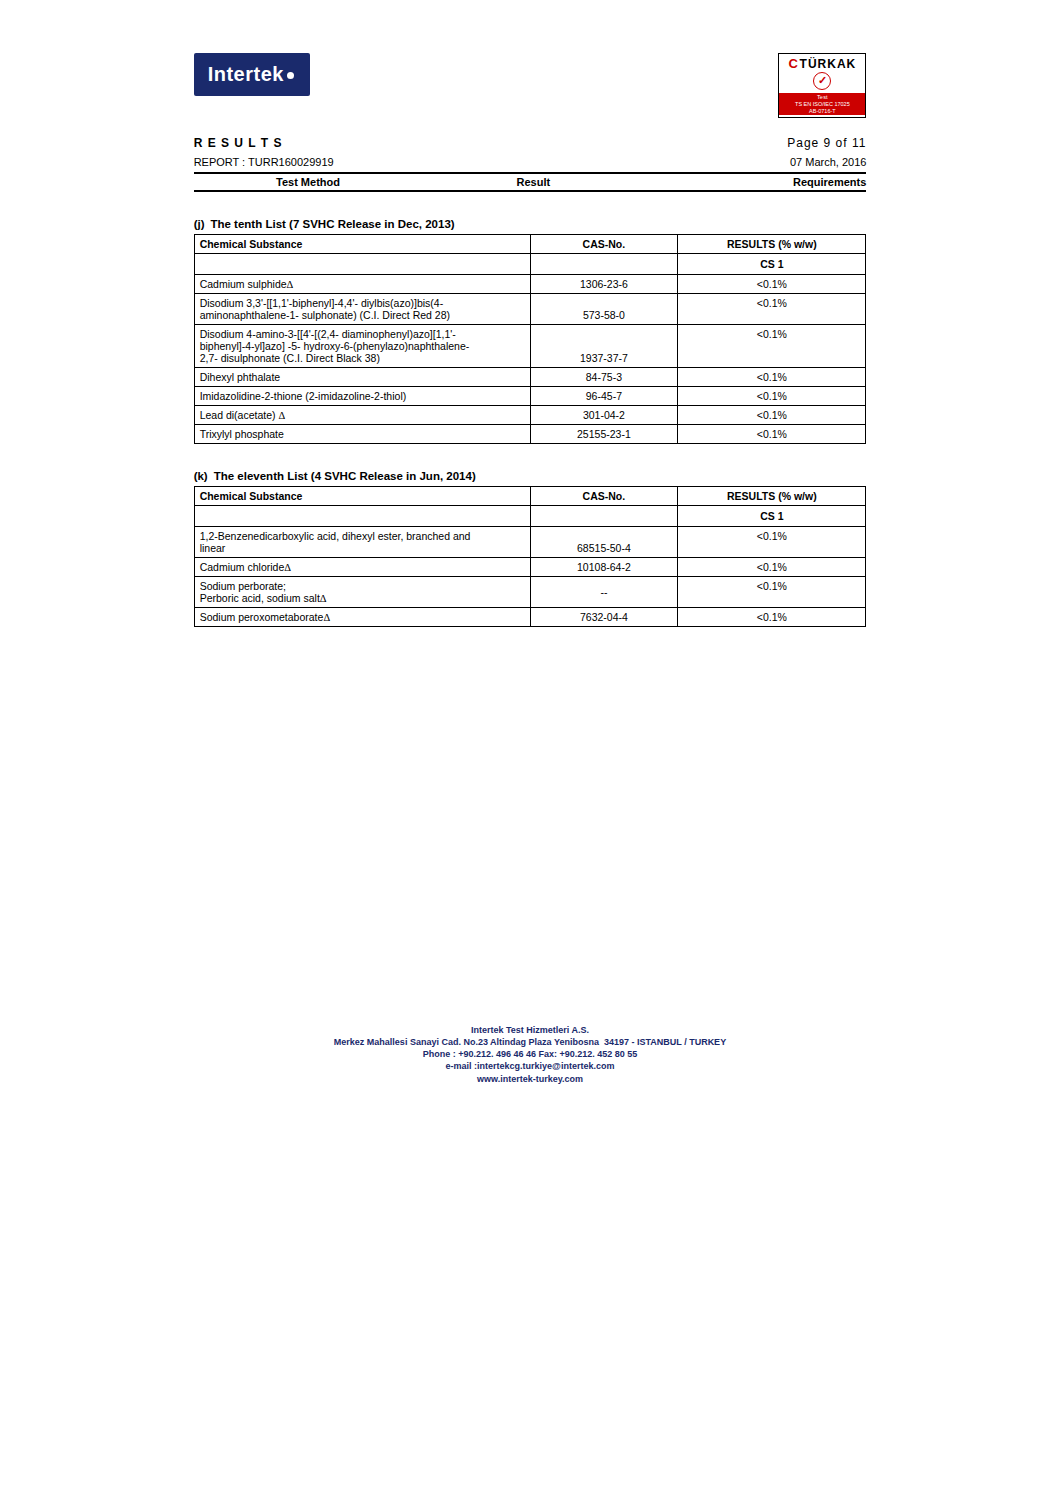Intertek
C TÜRKAK ✓
Test
TS EN ISO/IEC 17025
AB-0716-T
R E S U L T S
Page 9 of 11
REPORT : TURR160029919
07 March, 2016
Test Method
Result
Requirements
(j) The tenth List (7 SVHC Release in Dec, 2013)
| Chemical Substance | CAS-No. | RESULTS (% w/w) |
| --- | --- | --- |
| | | CS 1 |
| Cadmium sulphide Δ | 1306-23-6 | <0.1% |
| Disodium 3,3'-[[1,1'-biphenyl]-4,4'- diylbis(azo)]bis(4- aminonaphthalene-1- sulphonate) (C.I. Direct Red 28) | 573-58-0 | <0.1% |
| Disodium 4-amino-3-[[4'-[(2,4- diaminophenyl)azo][1,1'- biphenyl]-4-yl]azo] -5- hydroxy-6-(phenylazo)naphthalene- 2,7- disulphonate (C.I. Direct Black 38) | 1937-37-7 | <0.1% |
| Dihexyl phthalate | 84-75-3 | <0.1% |
| Imidazolidine-2-thione (2-imidazoline-2-thiol) | 96-45-7 | <0.1% |
| Lead di(acetate) Δ | 301-04-2 | <0.1% |
| Trixylyl phosphate | 25155-23-1 | <0.1% |
(k) The eleventh List (4 SVHC Release in Jun, 2014)
| Chemical Substance | CAS-No. | RESULTS (% w/w) |
| --- | --- | --- |
| | | CS 1 |
| 1,2-Benzenedicarboxylic acid, dihexyl ester, branched and linear | 68515-50-4 | <0.1% |
| Cadmium chloride Δ | 10108-64-2 | <0.1% |
| Sodium perborate; Perboric acid, sodium salt Δ | -- | <0.1% |
| Sodium peroxometaborate Δ | 7632-04-4 | <0.1% |
Intertek Test Hizmetleri A.S.
Merkez Mahallesi Sanayi Cad. No.23 Altindag Plaza Yenibosna 34197 - ISTANBUL / TURKEY
Phone : +90.212. 496 46 46 Fax: +90.212. 452 80 55
e-mail :intertekcg.turkiye@intertek.com
www.intertek-turkey.com